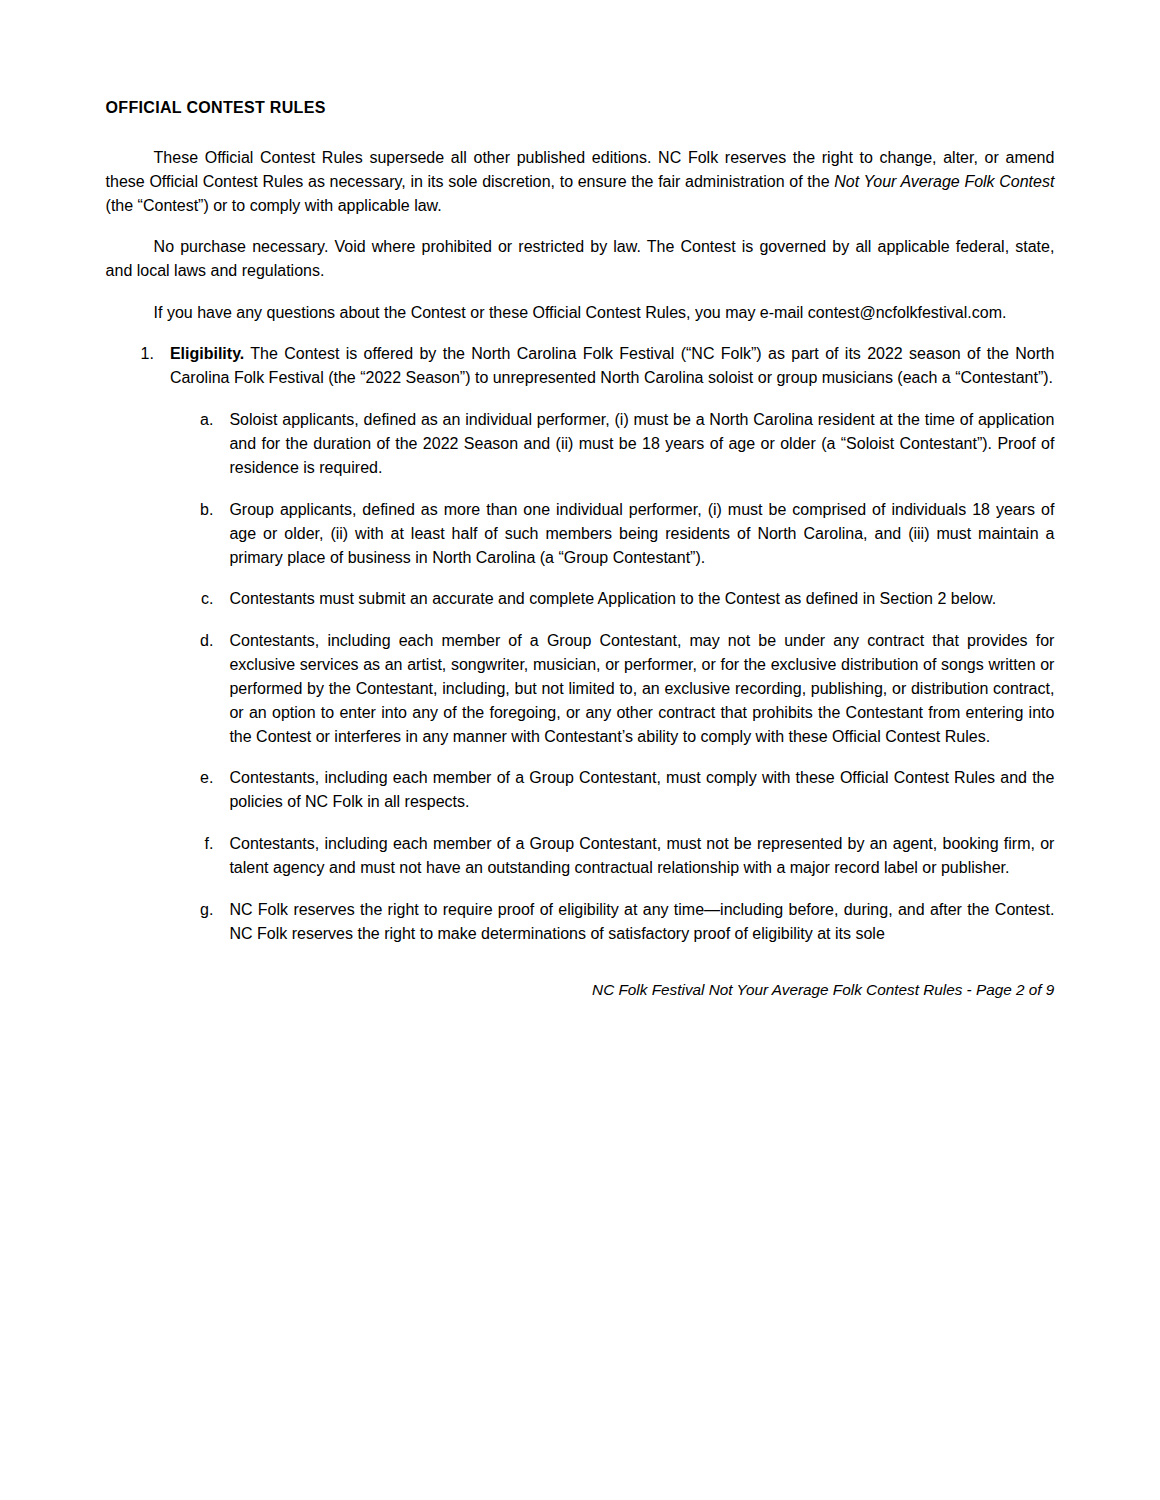OFFICIAL CONTEST RULES
These Official Contest Rules supersede all other published editions. NC Folk reserves the right to change, alter, or amend these Official Contest Rules as necessary, in its sole discretion, to ensure the fair administration of the Not Your Average Folk Contest (the “Contest”) or to comply with applicable law.
No purchase necessary. Void where prohibited or restricted by law. The Contest is governed by all applicable federal, state, and local laws and regulations.
If you have any questions about the Contest or these Official Contest Rules, you may e-mail contest@ncfolkfestival.com.
Eligibility. The Contest is offered by the North Carolina Folk Festival (“NC Folk”) as part of its 2022 season of the North Carolina Folk Festival (the “2022 Season”) to unrepresented North Carolina soloist or group musicians (each a “Contestant”).
Soloist applicants, defined as an individual performer, (i) must be a North Carolina resident at the time of application and for the duration of the 2022 Season and (ii) must be 18 years of age or older (a “Soloist Contestant”). Proof of residence is required.
Group applicants, defined as more than one individual performer, (i) must be comprised of individuals 18 years of age or older, (ii) with at least half of such members being residents of North Carolina, and (iii) must maintain a primary place of business in North Carolina (a “Group Contestant”).
Contestants must submit an accurate and complete Application to the Contest as defined in Section 2 below.
Contestants, including each member of a Group Contestant, may not be under any contract that provides for exclusive services as an artist, songwriter, musician, or performer, or for the exclusive distribution of songs written or performed by the Contestant, including, but not limited to, an exclusive recording, publishing, or distribution contract, or an option to enter into any of the foregoing, or any other contract that prohibits the Contestant from entering into the Contest or interferes in any manner with Contestant’s ability to comply with these Official Contest Rules.
Contestants, including each member of a Group Contestant, must comply with these Official Contest Rules and the policies of NC Folk in all respects.
Contestants, including each member of a Group Contestant, must not be represented by an agent, booking firm, or talent agency and must not have an outstanding contractual relationship with a major record label or publisher.
NC Folk reserves the right to require proof of eligibility at any time—including before, during, and after the Contest. NC Folk reserves the right to make determinations of satisfactory proof of eligibility at its sole
NC Folk Festival Not Your Average Folk Contest Rules - Page 2 of 9